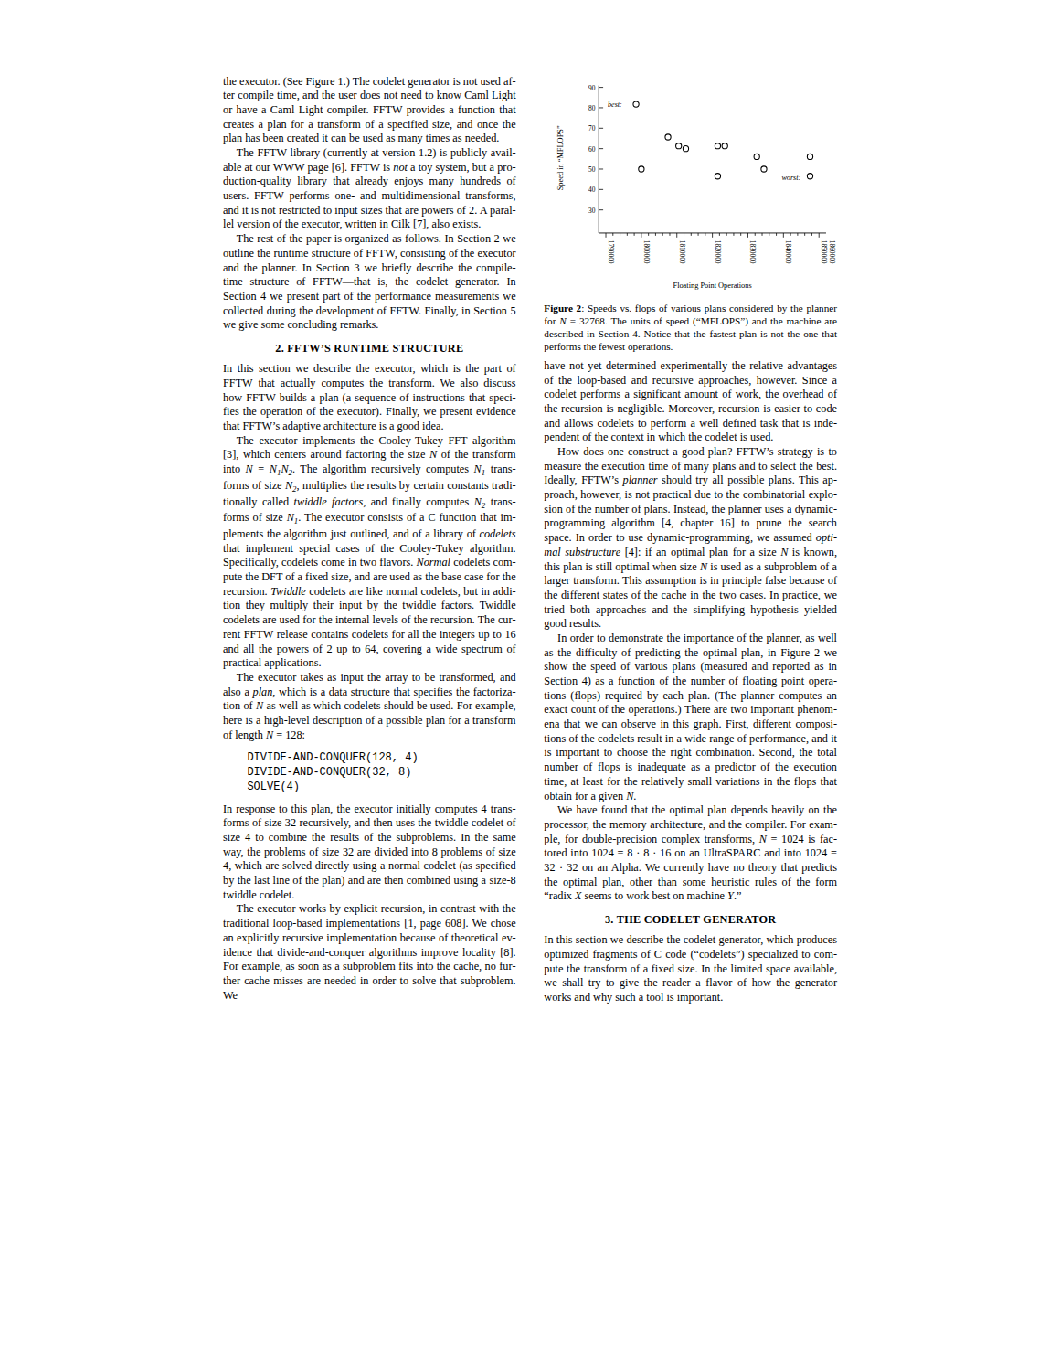the executor. (See Figure 1.) The codelet generator is not used after compile time, and the user does not need to know Caml Light or have a Caml Light compiler. FFTW provides a function that creates a plan for a transform of a specified size, and once the plan has been created it can be used as many times as needed.
The FFTW library (currently at version 1.2) is publicly available at our WWW page [6]. FFTW is not a toy system, but a production-quality library that already enjoys many hundreds of users. FFTW performs one- and multidimensional transforms, and it is not restricted to input sizes that are powers of 2. A parallel version of the executor, written in Cilk [7], also exists.
The rest of the paper is organized as follows. In Section 2 we outline the runtime structure of FFTW, consisting of the executor and the planner. In Section 3 we briefly describe the compile-time structure of FFTW—that is, the codelet generator. In Section 4 we present part of the performance measurements we collected during the development of FFTW. Finally, in Section 5 we give some concluding remarks.
2. FFTW’S RUNTIME STRUCTURE
In this section we describe the executor, which is the part of FFTW that actually computes the transform. We also discuss how FFTW builds a plan (a sequence of instructions that specifies the operation of the executor). Finally, we present evidence that FFTW’s adaptive architecture is a good idea.
The executor implements the Cooley-Tukey FFT algorithm [3], which centers around factoring the size N of the transform into N = N1N2. The algorithm recursively computes N1 transforms of size N2, multiplies the results by certain constants traditionally called twiddle factors, and finally computes N2 transforms of size N1. The executor consists of a C function that implements the algorithm just outlined, and of a library of codelets that implement special cases of the Cooley-Tukey algorithm. Specifically, codelets come in two flavors. Normal codelets compute the DFT of a fixed size, and are used as the base case for the recursion. Twiddle codelets are like normal codelets, but in addition they multiply their input by the twiddle factors. Twiddle codelets are used for the internal levels of the recursion. The current FFTW release contains codelets for all the integers up to 16 and all the powers of 2 up to 64, covering a wide spectrum of practical applications.
The executor takes as input the array to be transformed, and also a plan, which is a data structure that specifies the factorization of N as well as which codelets should be used. For example, here is a high-level description of a possible plan for a transform of length N = 128:
DIVIDE-AND-CONQUER(128, 4)
DIVIDE-AND-CONQUER(32, 8)
SOLVE(4)
In response to this plan, the executor initially computes 4 transforms of size 32 recursively, and then uses the twiddle codelet of size 4 to combine the results of the subproblems. In the same way, the problems of size 32 are divided into 8 problems of size 4, which are solved directly using a normal codelet (as specified by the last line of the plan) and are then combined using a size-8 twiddle codelet.
The executor works by explicit recursion, in contrast with the traditional loop-based implementations [1, page 608]. We chose an explicitly recursive implementation because of theoretical evidence that divide-and-conquer algorithms improve locality [8]. For example, as soon as a subproblem fits into the cache, no further cache misses are needed in order to solve that subproblem. We
90 80 70 60 50 40 30 Speed in “MFLOPS” 1790000 1800000 1810000 1820000 1830000 1840000 1850000 1860000 best: worst: Floating Point Operations
Figure 2: Speeds vs. flops of various plans considered by the planner for N = 32768. The units of speed (“MFLOPS”) and the machine are described in Section 4. Notice that the fastest plan is not the one that performs the fewest operations.
have not yet determined experimentally the relative advantages of the loop-based and recursive approaches, however. Since a codelet performs a significant amount of work, the overhead of the recursion is negligible. Moreover, recursion is easier to code and allows codelets to perform a well defined task that is independent of the context in which the codelet is used.
How does one construct a good plan? FFTW’s strategy is to measure the execution time of many plans and to select the best. Ideally, FFTW’s planner should try all possible plans. This approach, however, is not practical due to the combinatorial explosion of the number of plans. Instead, the planner uses a dynamic-programming algorithm [4, chapter 16] to prune the search space. In order to use dynamic-programming, we assumed optimal substructure [4]: if an optimal plan for a size N is known, this plan is still optimal when size N is used as a subproblem of a larger transform. This assumption is in principle false because of the different states of the cache in the two cases. In practice, we tried both approaches and the simplifying hypothesis yielded good results.
In order to demonstrate the importance of the planner, as well as the difficulty of predicting the optimal plan, in Figure 2 we show the speed of various plans (measured and reported as in Section 4) as a function of the number of floating point operations (flops) required by each plan. (The planner computes an exact count of the operations.) There are two important phenomena that we can observe in this graph. First, different compositions of the codelets result in a wide range of performance, and it is important to choose the right combination. Second, the total number of flops is inadequate as a predictor of the execution time, at least for the relatively small variations in the flops that obtain for a given N.
We have found that the optimal plan depends heavily on the processor, the memory architecture, and the compiler. For example, for double-precision complex transforms, N = 1024 is factored into 1024 = 8 · 8 · 16 on an UltraSPARC and into 1024 = 32 · 32 on an Alpha. We currently have no theory that predicts the optimal plan, other than some heuristic rules of the form “radix X seems to work best on machine Y.”
3. THE CODELET GENERATOR
In this section we describe the codelet generator, which produces optimized fragments of C code (“codelets”) specialized to compute the transform of a fixed size. In the limited space available, we shall try to give the reader a flavor of how the generator works and why such a tool is important.